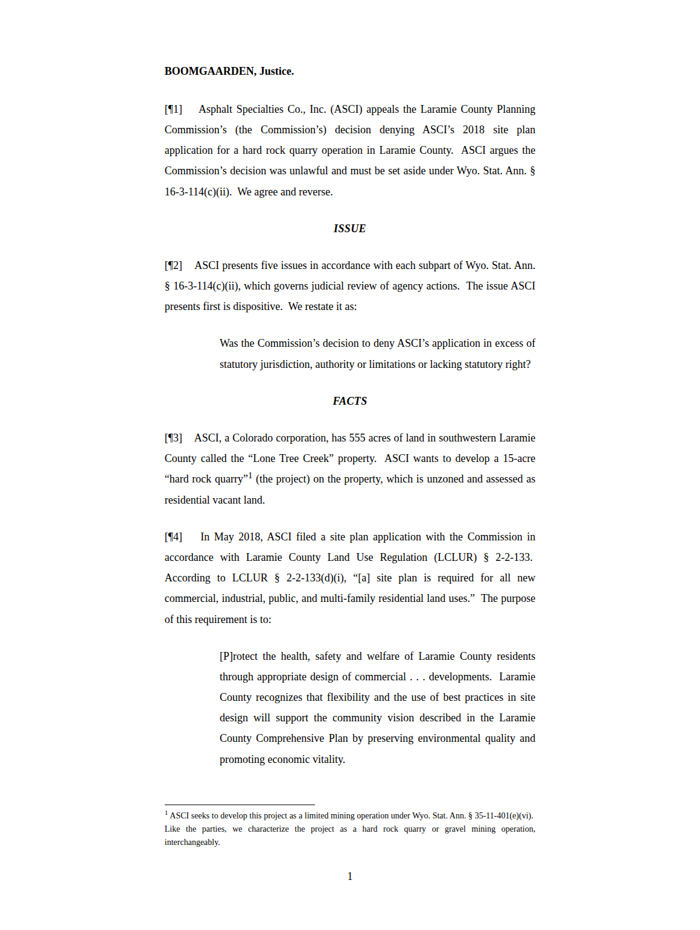BOOMGAARDEN, Justice.
[¶1] Asphalt Specialties Co., Inc. (ASCI) appeals the Laramie County Planning Commission’s (the Commission’s) decision denying ASCI’s 2018 site plan application for a hard rock quarry operation in Laramie County. ASCI argues the Commission’s decision was unlawful and must be set aside under Wyo. Stat. Ann. § 16-3-114(c)(ii). We agree and reverse.
ISSUE
[¶2] ASCI presents five issues in accordance with each subpart of Wyo. Stat. Ann. § 16-3-114(c)(ii), which governs judicial review of agency actions. The issue ASCI presents first is dispositive. We restate it as:
Was the Commission’s decision to deny ASCI’s application in excess of statutory jurisdiction, authority or limitations or lacking statutory right?
FACTS
[¶3] ASCI, a Colorado corporation, has 555 acres of land in southwestern Laramie County called the “Lone Tree Creek” property. ASCI wants to develop a 15-acre “hard rock quarry”1 (the project) on the property, which is unzoned and assessed as residential vacant land.
[¶4] In May 2018, ASCI filed a site plan application with the Commission in accordance with Laramie County Land Use Regulation (LCLUR) § 2-2-133. According to LCLUR § 2-2-133(d)(i), “[a] site plan is required for all new commercial, industrial, public, and multi-family residential land uses.” The purpose of this requirement is to:
[P]rotect the health, safety and welfare of Laramie County residents through appropriate design of commercial . . . developments. Laramie County recognizes that flexibility and the use of best practices in site design will support the community vision described in the Laramie County Comprehensive Plan by preserving environmental quality and promoting economic vitality.
1 ASCI seeks to develop this project as a limited mining operation under Wyo. Stat. Ann. § 35-11-401(e)(vi). Like the parties, we characterize the project as a hard rock quarry or gravel mining operation, interchangeably.
1